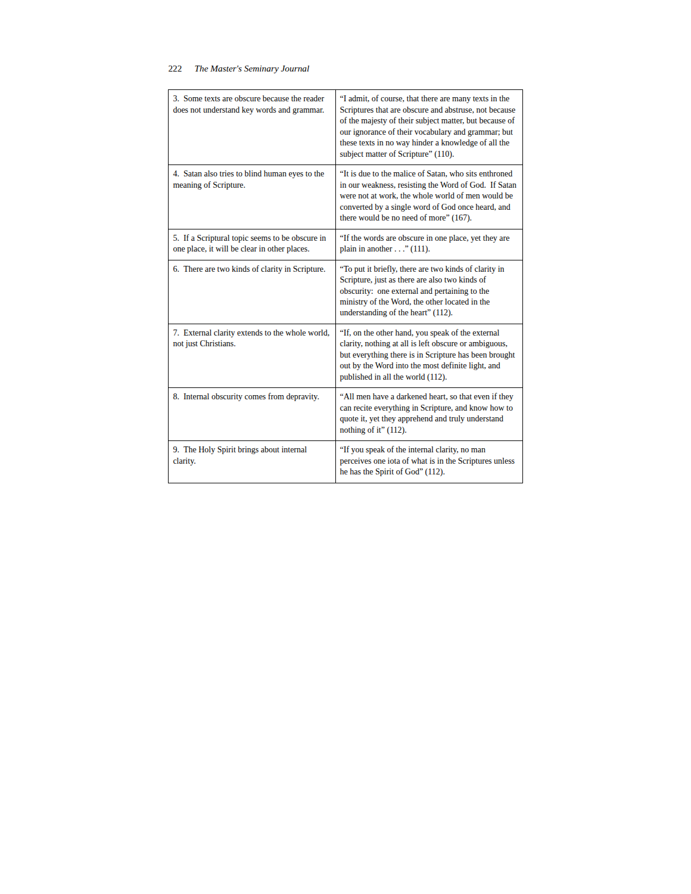222 The Master's Seminary Journal
| 3. Some texts are obscure because the reader does not understand key words and grammar. | “I admit, of course, that there are many texts in the Scriptures that are obscure and abstruse, not because of the majesty of their subject matter, but because of our ignorance of their vocabulary and grammar; but these texts in no way hinder a knowledge of all the subject matter of Scripture” (110). |
| 4. Satan also tries to blind human eyes to the meaning of Scripture. | “It is due to the malice of Satan, who sits enthroned in our weakness, resisting the Word of God. If Satan were not at work, the whole world of men would be converted by a single word of God once heard, and there would be no need of more” (167). |
| 5. If a Scriptural topic seems to be obscure in one place, it will be clear in other places. | “If the words are obscure in one place, yet they are plain in another . . .” (111). |
| 6. There are two kinds of clarity in Scripture. | “To put it briefly, there are two kinds of clarity in Scripture, just as there are also two kinds of obscurity: one external and pertaining to the ministry of the Word, the other located in the understanding of the heart” (112). |
| 7. External clarity extends to the whole world, not just Christians. | “If, on the other hand, you speak of the external clarity, nothing at all is left obscure or ambiguous, but everything there is in Scripture has been brought out by the Word into the most definite light, and published in all the world (112). |
| 8. Internal obscurity comes from depravity. | “All men have a darkened heart, so that even if they can recite everything in Scripture, and know how to quote it, yet they apprehend and truly understand nothing of it” (112). |
| 9. The Holy Spirit brings about internal clarity. | “If you speak of the internal clarity, no man perceives one iota of what is in the Scriptures unless he has the Spirit of God” (112). |